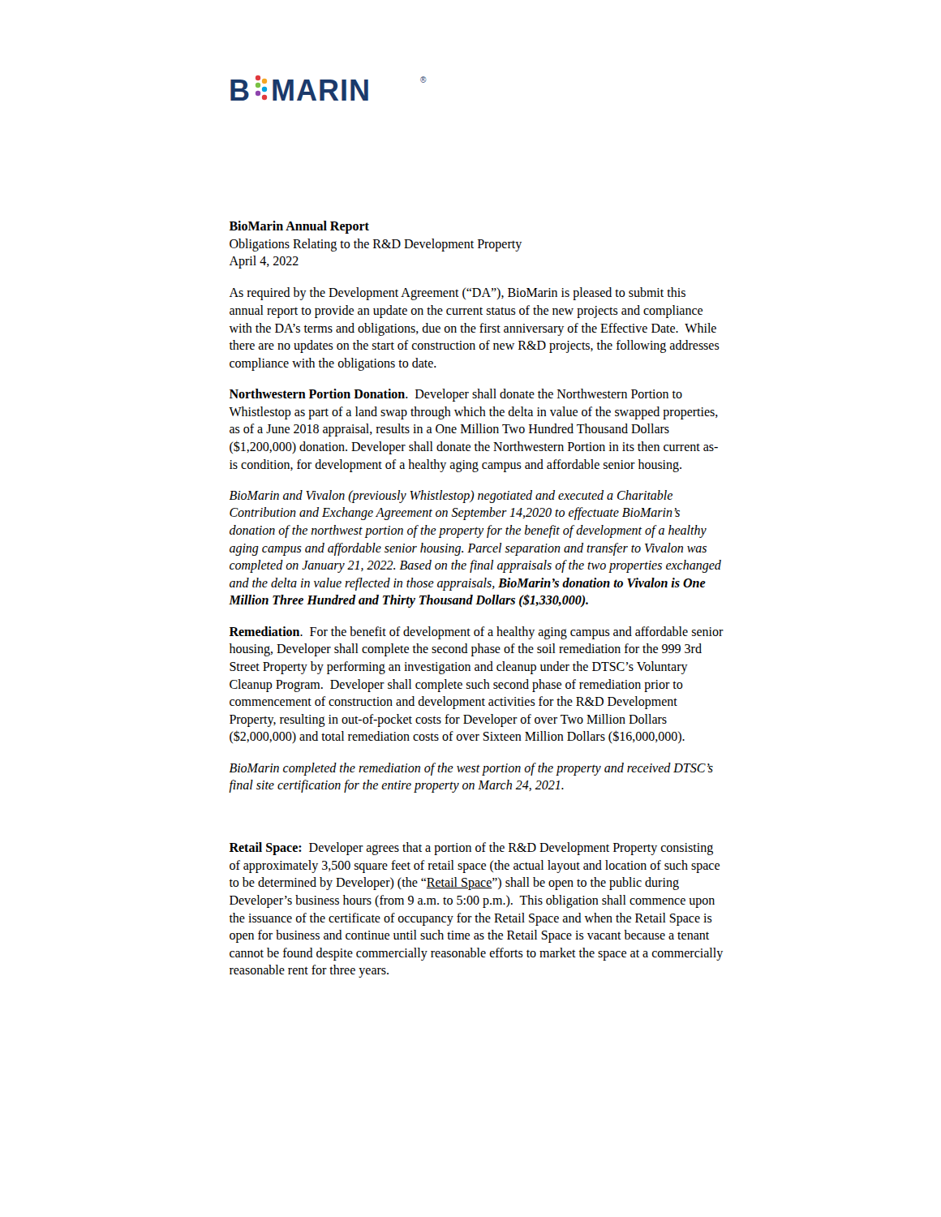B MARIN ®
BioMarin Annual Report
Obligations Relating to the R&D Development Property
April 4, 2022
As required by the Development Agreement (“DA”), BioMarin is pleased to submit this annual report to provide an update on the current status of the new projects and compliance with the DA’s terms and obligations, due on the first anniversary of the Effective Date. While there are no updates on the start of construction of new R&D projects, the following addresses compliance with the obligations to date.
Northwestern Portion Donation. Developer shall donate the Northwestern Portion to Whistlestop as part of a land swap through which the delta in value of the swapped properties, as of a June 2018 appraisal, results in a One Million Two Hundred Thousand Dollars ($1,200,000) donation. Developer shall donate the Northwestern Portion in its then current as-is condition, for development of a healthy aging campus and affordable senior housing.
BioMarin and Vivalon (previously Whistlestop) negotiated and executed a Charitable Contribution and Exchange Agreement on September 14,2020 to effectuate BioMarin’s donation of the northwest portion of the property for the benefit of development of a healthy aging campus and affordable senior housing. Parcel separation and transfer to Vivalon was completed on January 21, 2022. Based on the final appraisals of the two properties exchanged and the delta in value reflected in those appraisals, BioMarin’s donation to Vivalon is One Million Three Hundred and Thirty Thousand Dollars ($1,330,000).
Remediation. For the benefit of development of a healthy aging campus and affordable senior housing, Developer shall complete the second phase of the soil remediation for the 999 3rd Street Property by performing an investigation and cleanup under the DTSC’s Voluntary Cleanup Program. Developer shall complete such second phase of remediation prior to commencement of construction and development activities for the R&D Development Property, resulting in out-of-pocket costs for Developer of over Two Million Dollars ($2,000,000) and total remediation costs of over Sixteen Million Dollars ($16,000,000).
BioMarin completed the remediation of the west portion of the property and received DTSC’s final site certification for the entire property on March 24, 2021.
Retail Space: Developer agrees that a portion of the R&D Development Property consisting of approximately 3,500 square feet of retail space (the actual layout and location of such space to be determined by Developer) (the “Retail Space”) shall be open to the public during Developer’s business hours (from 9 a.m. to 5:00 p.m.). This obligation shall commence upon the issuance of the certificate of occupancy for the Retail Space and when the Retail Space is open for business and continue until such time as the Retail Space is vacant because a tenant cannot be found despite commercially reasonable efforts to market the space at a commercially reasonable rent for three years.